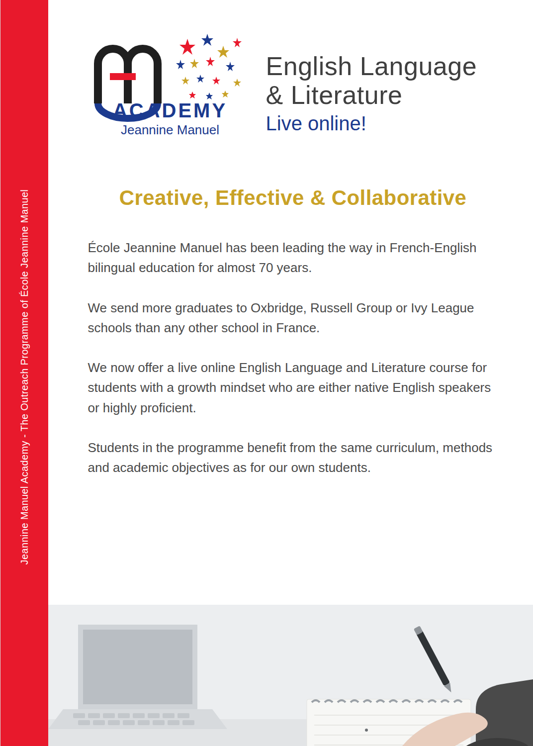Jeannine Manuel Academy - The Outreach Programme of École Jeannine Manuel
ACADEMY Jeannine Manuel
English Language
& Literature
Live online!
Creative, Effective & Collaborative
École Jeannine Manuel has been leading the way in French-English bilingual education for almost 70 years.
We send more graduates to Oxbridge, Russell Group or Ivy League schools than any other school in France.
We now offer a live online English Language and Literature course for students with a growth mindset who are either native English speakers or highly proficient.
Students in the programme benefit from the same curriculum, methods and academic objectives as for our own students.